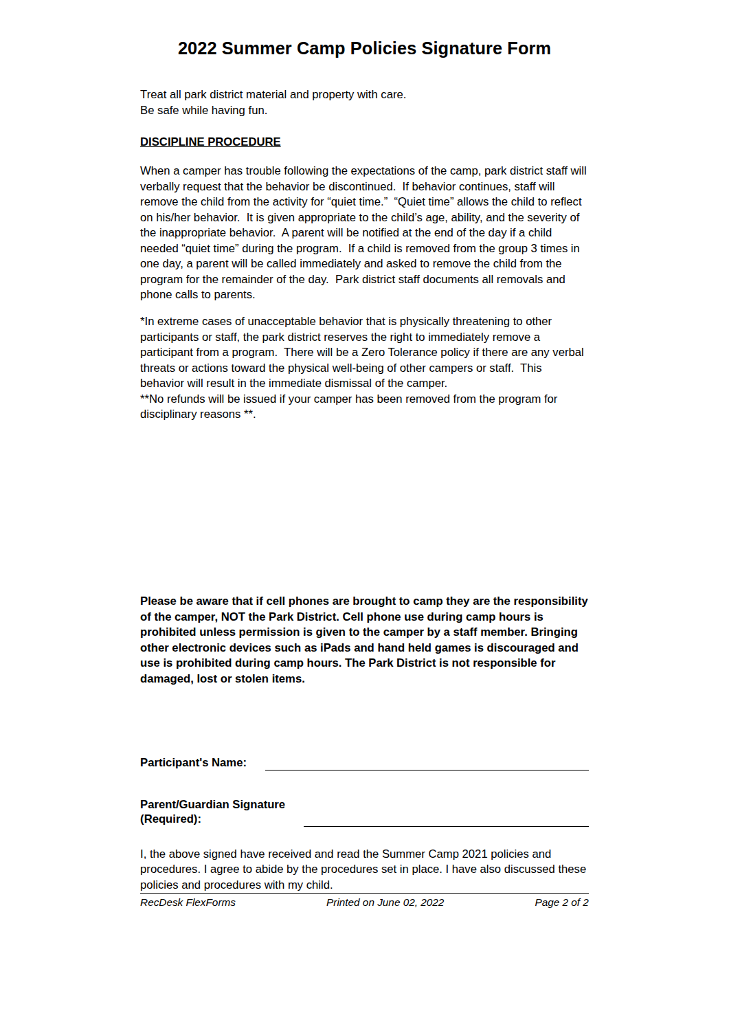2022 Summer Camp Policies Signature Form
Treat all park district material and property with care.
Be safe while having fun.
DISCIPLINE PROCEDURE
When a camper has trouble following the expectations of the camp, park district staff will verbally request that the behavior be discontinued. If behavior continues, staff will remove the child from the activity for “quiet time.” “Quiet time” allows the child to reflect on his/her behavior. It is given appropriate to the child’s age, ability, and the severity of the inappropriate behavior. A parent will be notified at the end of the day if a child needed “quiet time” during the program. If a child is removed from the group 3 times in one day, a parent will be called immediately and asked to remove the child from the program for the remainder of the day. Park district staff documents all removals and phone calls to parents.
*In extreme cases of unacceptable behavior that is physically threatening to other participants or staff, the park district reserves the right to immediately remove a participant from a program. There will be a Zero Tolerance policy if there are any verbal threats or actions toward the physical well-being of other campers or staff. This behavior will result in the immediate dismissal of the camper.
**No refunds will be issued if your camper has been removed from the program for disciplinary reasons **.
Please be aware that if cell phones are brought to camp they are the responsibility of the camper, NOT the Park District. Cell phone use during camp hours is prohibited unless permission is given to the camper by a staff member. Bringing other electronic devices such as iPads and hand held games is discouraged and use is prohibited during camp hours. The Park District is not responsible for damaged, lost or stolen items.
Participant's Name:
Parent/Guardian Signature
(Required):
I, the above signed have received and read the Summer Camp 2021 policies and procedures. I agree to abide by the procedures set in place. I have also discussed these policies and procedures with my child.
RecDesk FlexForms Printed on June 02, 2022 Page 2 of 2